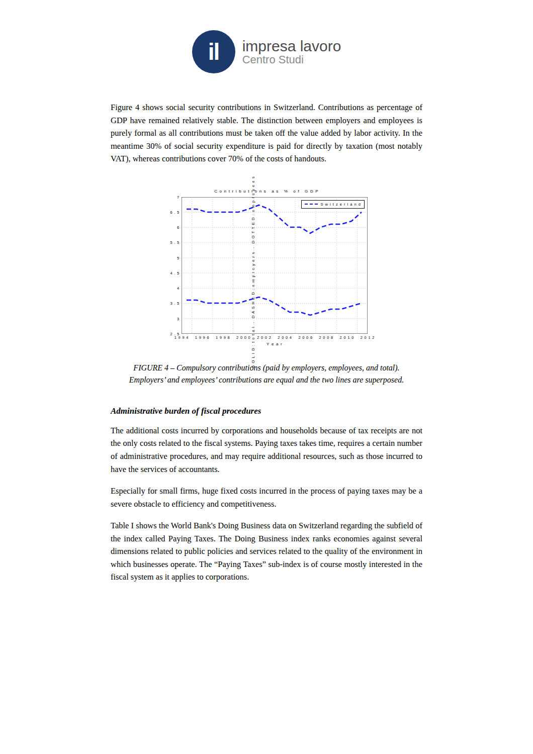il
impresa lavoro
Centro Studi
Figure 4 shows social security contributions in Switzerland. Contributions as percentage of GDP have remained relatively stable. The distinction between employers and employees is purely formal as all contributions must be taken off the value added by labor activity. In the meantime 30% of social security expenditure is paid for directly by taxation (most notably VAT), whereas contributions cover 70% of the costs of handouts.
C o n t r i b u t i o n s a s % o f G D P
S O L I D : t o t a l - D A S H E D : e m p l o y e r s - D O T T E D : e m p l o y e e s
S w i t z e r l a n d
7
6 . 5
6
5 . 5
5
4 . 5
4
3 . 5
3
2 . 5
1 9 9 4
1 9 9 6
1 9 9 8
2 0 0 0
2 0 0 2
2 0 0 4
2 0 0 6
2 0 0 8
2 0 1 0
2 0 1 2
Y e a r
FIGURE 4 – Compulsory contributions (paid by employers, employees, and total). Employers’ and employees’ contributions are equal and the two lines are superposed.
Administrative burden of fiscal procedures
The additional costs incurred by corporations and households because of tax receipts are not the only costs related to the fiscal systems. Paying taxes takes time, requires a certain number of administrative procedures, and may require additional resources, such as those incurred to have the services of accountants.
Especially for small firms, huge fixed costs incurred in the process of paying taxes may be a severe obstacle to efficiency and competitiveness.
Table I shows the World Bank's Doing Business data on Switzerland regarding the subfield of the index called Paying Taxes. The Doing Business index ranks economies against several dimensions related to public policies and services related to the quality of the environment in which businesses operate. The “Paying Taxes” sub-index is of course mostly interested in the fiscal system as it applies to corporations.